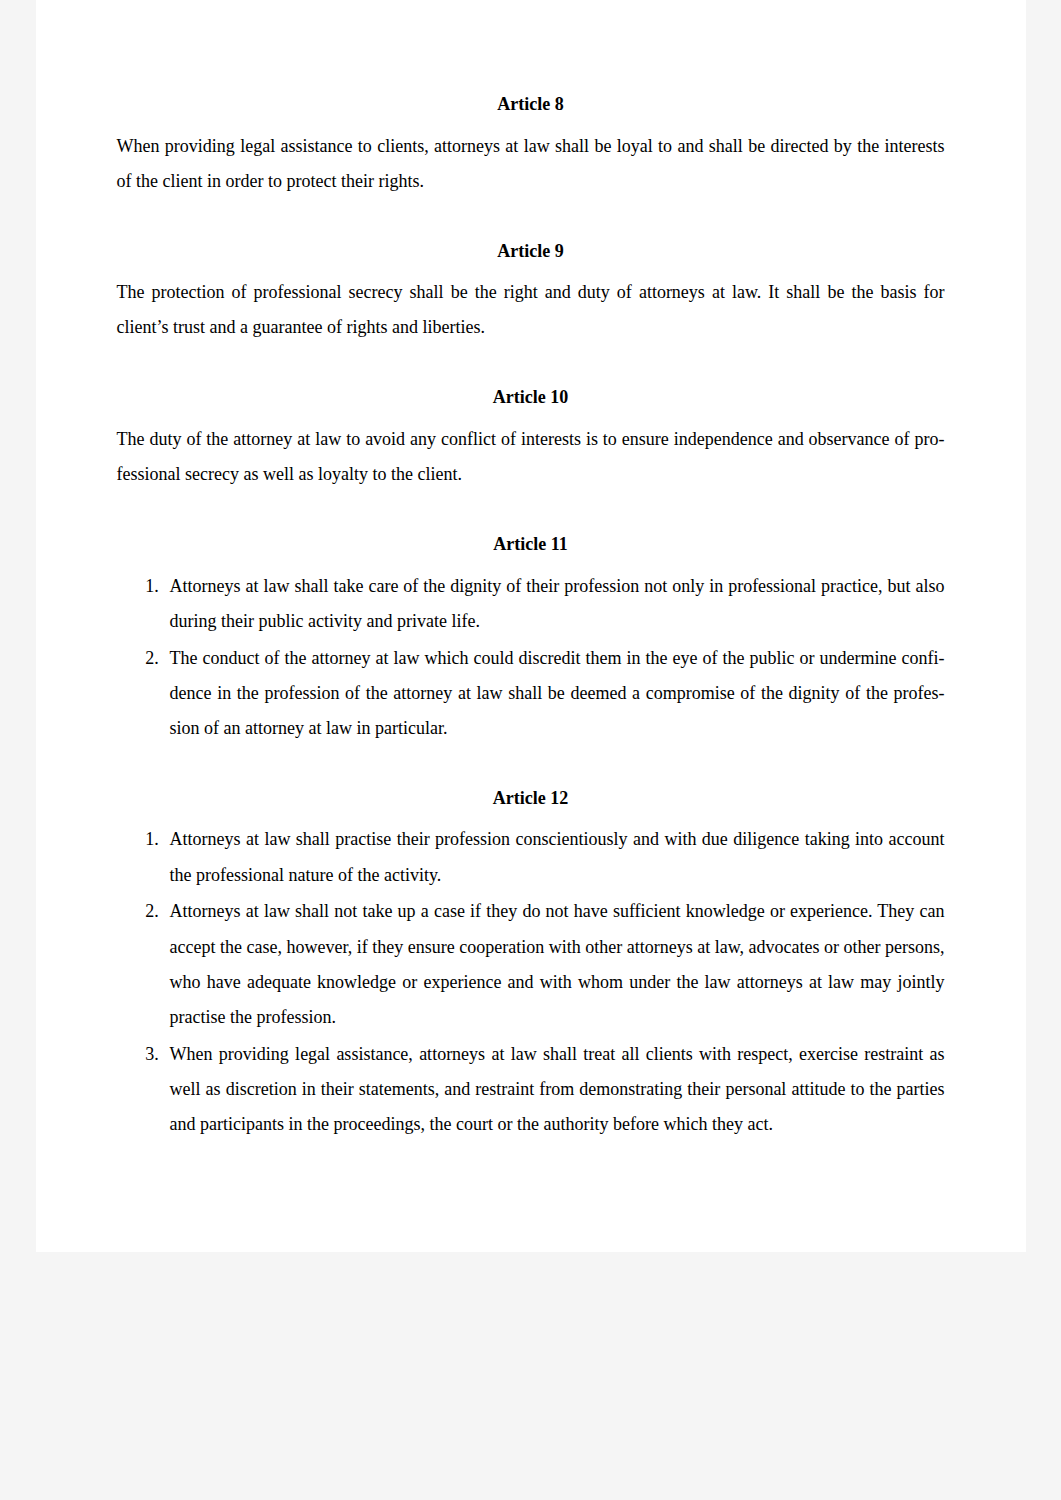Article 8
When providing legal assistance to clients, attorneys at law shall be loyal to and shall be directed by the interests of the client in order to protect their rights.
Article 9
The protection of professional secrecy shall be the right and duty of attorneys at law. It shall be the basis for client’s trust and a guarantee of rights and liberties.
Article 10
The duty of the attorney at law to avoid any conflict of interests is to ensure independence and observance of professional secrecy as well as loyalty to the client.
Article 11
Attorneys at law shall take care of the dignity of their profession not only in professional practice, but also during their public activity and private life.
The conduct of the attorney at law which could discredit them in the eye of the public or undermine confidence in the profession of the attorney at law shall be deemed a compromise of the dignity of the profession of an attorney at law in particular.
Article 12
Attorneys at law shall practise their profession conscientiously and with due diligence taking into account the professional nature of the activity.
Attorneys at law shall not take up a case if they do not have sufficient knowledge or experience. They can accept the case, however, if they ensure cooperation with other attorneys at law, advocates or other persons, who have adequate knowledge or experience and with whom under the law attorneys at law may jointly practise the profession.
When providing legal assistance, attorneys at law shall treat all clients with respect, exercise restraint as well as discretion in their statements, and restraint from demonstrating their personal attitude to the parties and participants in the proceedings, the court or the authority before which they act.